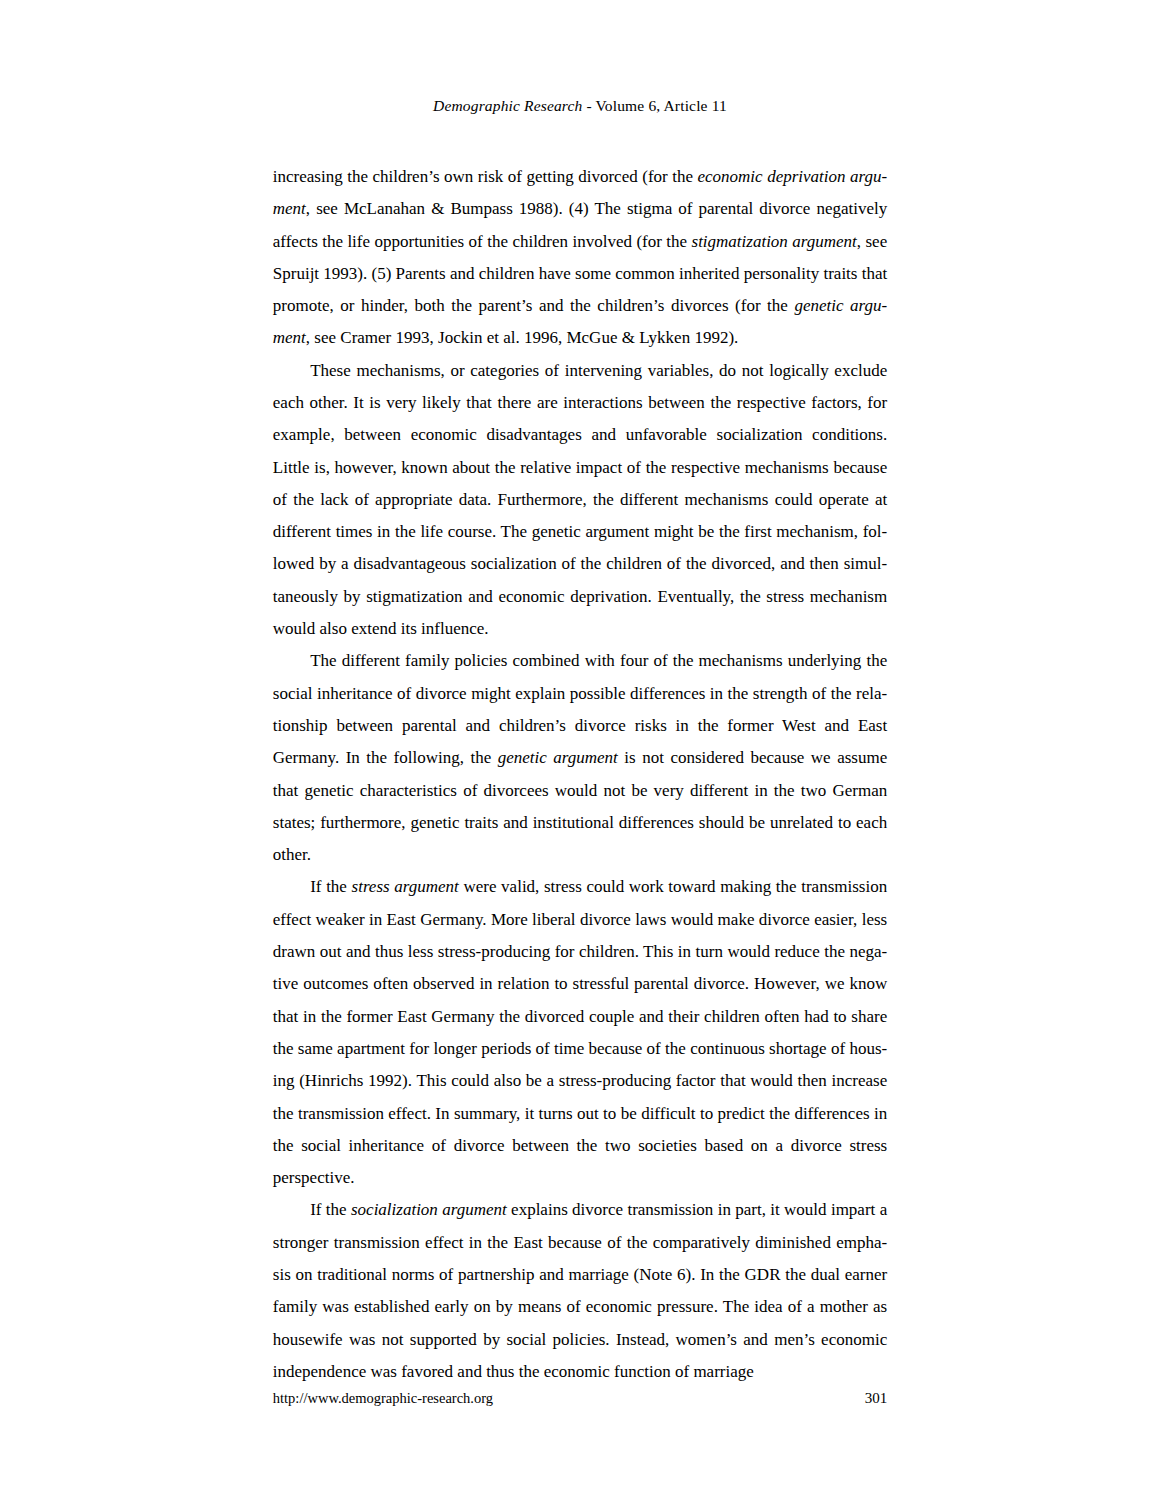Demographic Research - Volume 6, Article 11
increasing the children’s own risk of getting divorced (for the economic deprivation argument, see McLanahan & Bumpass 1988). (4) The stigma of parental divorce negatively affects the life opportunities of the children involved (for the stigmatization argument, see Spruijt 1993). (5) Parents and children have some common inherited personality traits that promote, or hinder, both the parent’s and the children’s divorces (for the genetic argument, see Cramer 1993, Jockin et al. 1996, McGue & Lykken 1992).
These mechanisms, or categories of intervening variables, do not logically exclude each other. It is very likely that there are interactions between the respective factors, for example, between economic disadvantages and unfavorable socialization conditions. Little is, however, known about the relative impact of the respective mechanisms because of the lack of appropriate data. Furthermore, the different mechanisms could operate at different times in the life course. The genetic argument might be the first mechanism, followed by a disadvantageous socialization of the children of the divorced, and then simultaneously by stigmatization and economic deprivation. Eventually, the stress mechanism would also extend its influence.
The different family policies combined with four of the mechanisms underlying the social inheritance of divorce might explain possible differences in the strength of the relationship between parental and children’s divorce risks in the former West and East Germany. In the following, the genetic argument is not considered because we assume that genetic characteristics of divorcees would not be very different in the two German states; furthermore, genetic traits and institutional differences should be unrelated to each other.
If the stress argument were valid, stress could work toward making the transmission effect weaker in East Germany. More liberal divorce laws would make divorce easier, less drawn out and thus less stress-producing for children. This in turn would reduce the negative outcomes often observed in relation to stressful parental divorce. However, we know that in the former East Germany the divorced couple and their children often had to share the same apartment for longer periods of time because of the continuous shortage of housing (Hinrichs 1992). This could also be a stress-producing factor that would then increase the transmission effect. In summary, it turns out to be difficult to predict the differences in the social inheritance of divorce between the two societies based on a divorce stress perspective.
If the socialization argument explains divorce transmission in part, it would impart a stronger transmission effect in the East because of the comparatively diminished emphasis on traditional norms of partnership and marriage (Note 6). In the GDR the dual earner family was established early on by means of economic pressure. The idea of a mother as housewife was not supported by social policies. Instead, women’s and men’s economic independence was favored and thus the economic function of marriage
http://www.demographic-research.org 301